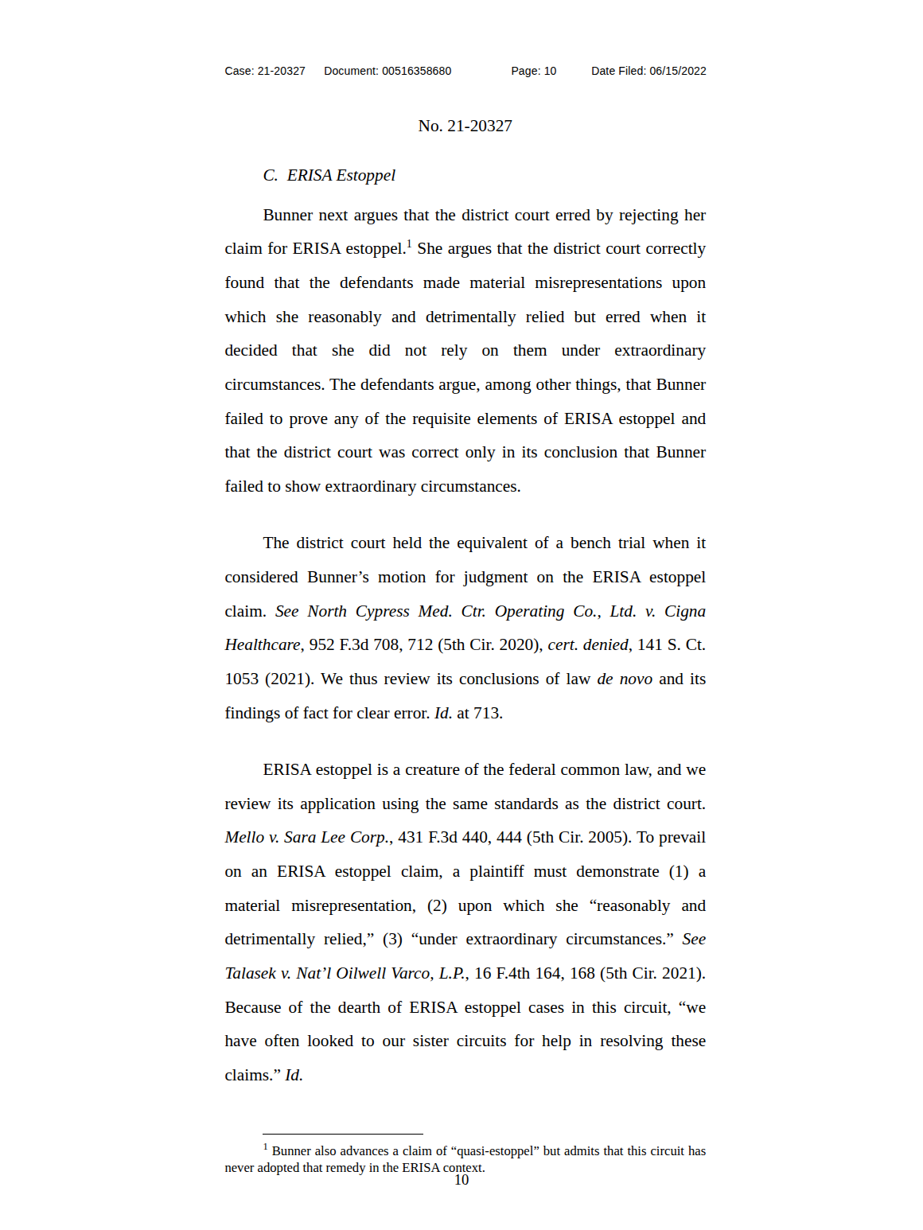Case: 21-20327 Document: 00516358680 Page: 10 Date Filed: 06/15/2022
No. 21-20327
C. ERISA Estoppel
Bunner next argues that the district court erred by rejecting her claim for ERISA estoppel.1 She argues that the district court correctly found that the defendants made material misrepresentations upon which she reasonably and detrimentally relied but erred when it decided that she did not rely on them under extraordinary circumstances. The defendants argue, among other things, that Bunner failed to prove any of the requisite elements of ERISA estoppel and that the district court was correct only in its conclusion that Bunner failed to show extraordinary circumstances.
The district court held the equivalent of a bench trial when it considered Bunner’s motion for judgment on the ERISA estoppel claim. See North Cypress Med. Ctr. Operating Co., Ltd. v. Cigna Healthcare, 952 F.3d 708, 712 (5th Cir. 2020), cert. denied, 141 S. Ct. 1053 (2021). We thus review its conclusions of law de novo and its findings of fact for clear error. Id. at 713.
ERISA estoppel is a creature of the federal common law, and we review its application using the same standards as the district court. Mello v. Sara Lee Corp., 431 F.3d 440, 444 (5th Cir. 2005). To prevail on an ERISA estoppel claim, a plaintiff must demonstrate (1) a material misrepresentation, (2) upon which she “reasonably and detrimentally relied,” (3) “under extraordinary circumstances.” See Talasek v. Nat’l Oilwell Varco, L.P., 16 F.4th 164, 168 (5th Cir. 2021). Because of the dearth of ERISA estoppel cases in this circuit, “we have often looked to our sister circuits for help in resolving these claims.” Id.
1 Bunner also advances a claim of “quasi-estoppel” but admits that this circuit has never adopted that remedy in the ERISA context.
10